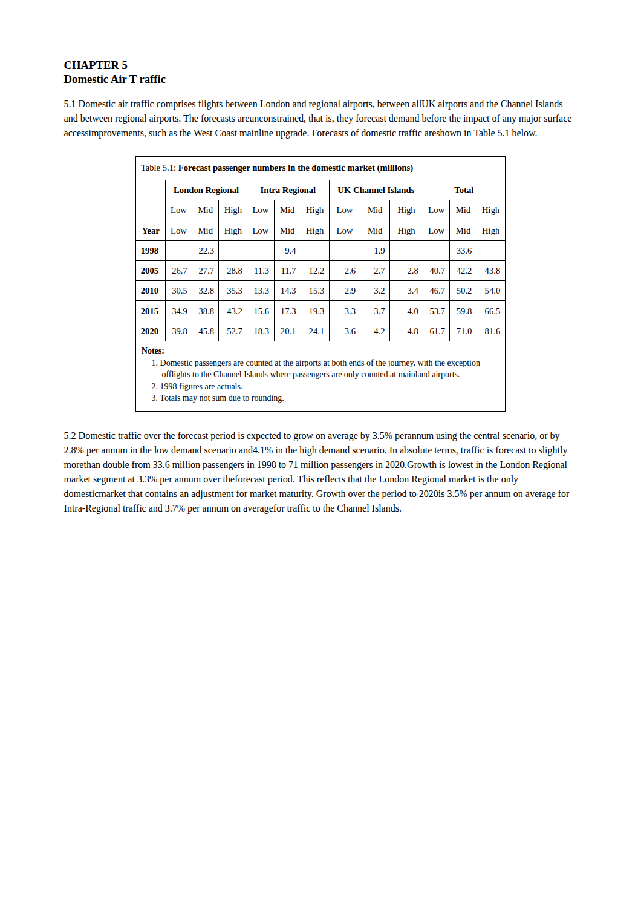CHAPTER 5 Domestic Air T raffic
5.1 Domestic air traffic comprises flights between London and regional airports, between allUK airports and the Channel Islands and between regional airports. The forecasts areunconstrained, that is, they forecast demand before the impact of any major surface accessimprovements, such as the West Coast mainline upgrade. Forecasts of domestic traffic areshown in Table 5.1 below.
Table 5.1: Forecast passenger numbers in the domestic market (millions)
| | London Regional | Intra Regional | UK Channel Islands | Total |
| --- | --- | --- | --- | --- |
| Low | Mid | High | Low | Mid | High | Low | Mid | High | Low | Mid | High |
| Year | Low | Mid | High | Low | Mid | High | Low | Mid | High | Low | Mid | High |
| 1998 | | 22.3 | | | 9.4 | | | 1.9 | | | 33.6 | |
| 2005 | 26.7 | 27.7 | 28.8 | 11.3 | 11.7 | 12.2 | 2.6 | 2.7 | 2.8 | 40.7 | 42.2 | 43.8 |
| 2010 | 30.5 | 32.8 | 35.3 | 13.3 | 14.3 | 15.3 | 2.9 | 3.2 | 3.4 | 46.7 | 50.2 | 54.0 |
| 2015 | 34.9 | 38.8 | 43.2 | 15.6 | 17.3 | 19.3 | 3.3 | 3.7 | 4.0 | 53.7 | 59.8 | 66.5 |
| 2020 | 39.8 | 45.8 | 52.7 | 18.3 | 20.1 | 24.1 | 3.6 | 4.2 | 4.8 | 61.7 | 71.0 | 81.6 |
Notes:
1. Domestic passengers are counted at the airports at both ends of the journey, with the exception offlights to the Channel Islands where passengers are only counted at mainland airports.
2. 1998 figures are actuals.
3. Totals may not sum due to rounding.
5.2 Domestic traffic over the forecast period is expected to grow on average by 3.5% perannum using the central scenario, or by 2.8% per annum in the low demand scenario and4.1% in the high demand scenario. In absolute terms, traffic is forecast to slightly morethan double from 33.6 million passengers in 1998 to 71 million passengers in 2020.Growth is lowest in the London Regional market segment at 3.3% per annum over theforecast period. This reflects that the London Regional market is the only domesticmarket that contains an adjustment for market maturity. Growth over the period to 2020is 3.5% per annum on average for Intra-Regional traffic and 3.7% per annum on averagefor traffic to the Channel Islands.